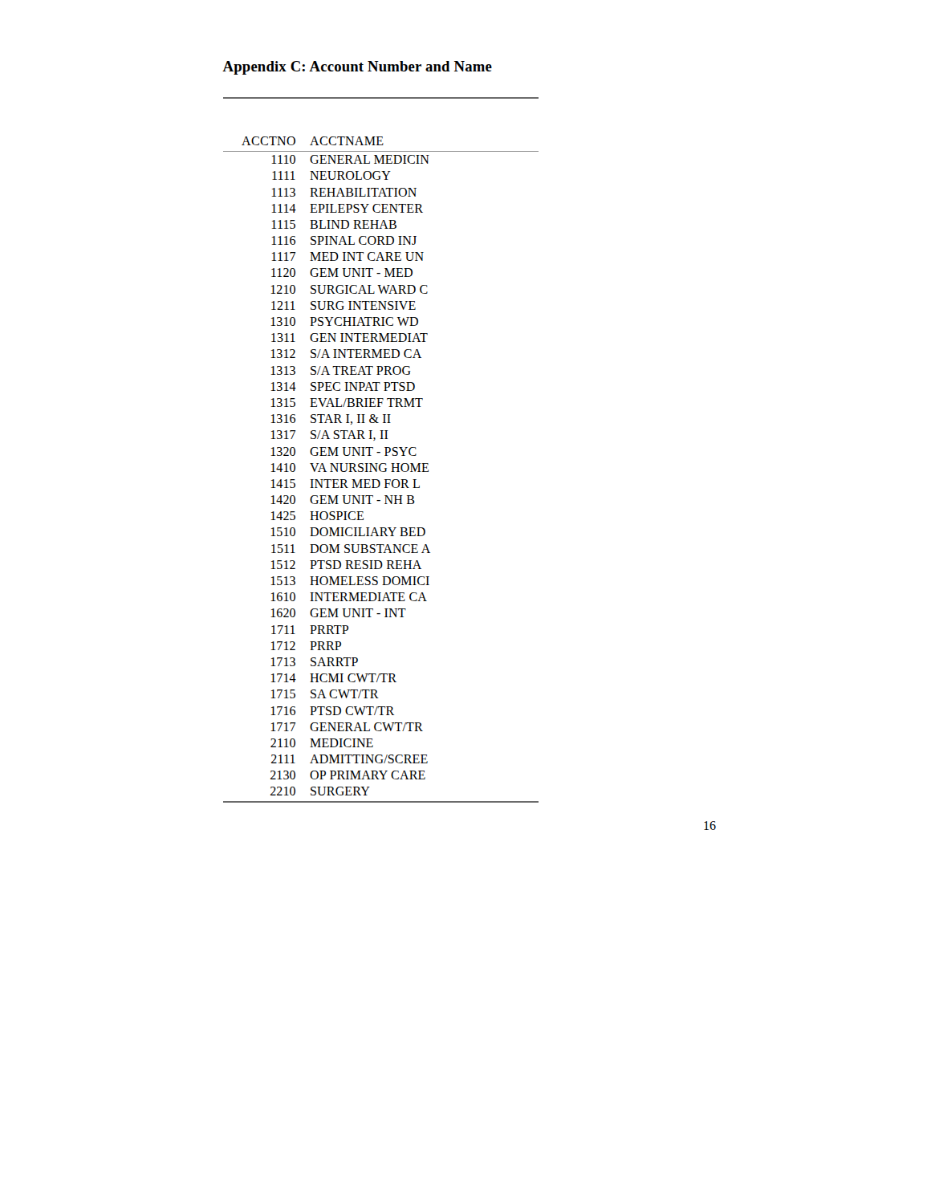Appendix C: Account Number and Name
| ACCTNO | ACCTNAME |
| --- | --- |
| 1110 | GENERAL MEDICIN |
| 1111 | NEUROLOGY |
| 1113 | REHABILITATION |
| 1114 | EPILEPSY CENTER |
| 1115 | BLIND REHAB |
| 1116 | SPINAL CORD INJ |
| 1117 | MED INT CARE UN |
| 1120 | GEM UNIT - MED |
| 1210 | SURGICAL WARD C |
| 1211 | SURG INTENSIVE |
| 1310 | PSYCHIATRIC WD |
| 1311 | GEN INTERMEDIAT |
| 1312 | S/A INTERMED CA |
| 1313 | S/A TREAT PROG |
| 1314 | SPEC INPAT PTSD |
| 1315 | EVAL/BRIEF TRMT |
| 1316 | STAR I, II & II |
| 1317 | S/A STAR I, II |
| 1320 | GEM UNIT - PSYC |
| 1410 | VA NURSING HOME |
| 1415 | INTER MED FOR L |
| 1420 | GEM UNIT - NH B |
| 1425 | HOSPICE |
| 1510 | DOMICILIARY BED |
| 1511 | DOM SUBSTANCE A |
| 1512 | PTSD RESID REHA |
| 1513 | HOMELESS DOMICI |
| 1610 | INTERMEDIATE CA |
| 1620 | GEM UNIT - INT |
| 1711 | PRRTP |
| 1712 | PRRP |
| 1713 | SARRTP |
| 1714 | HCMI CWT/TR |
| 1715 | SA CWT/TR |
| 1716 | PTSD CWT/TR |
| 1717 | GENERAL CWT/TR |
| 2110 | MEDICINE |
| 2111 | ADMITTING/SCREE |
| 2130 | OP PRIMARY CARE |
| 2210 | SURGERY |
16